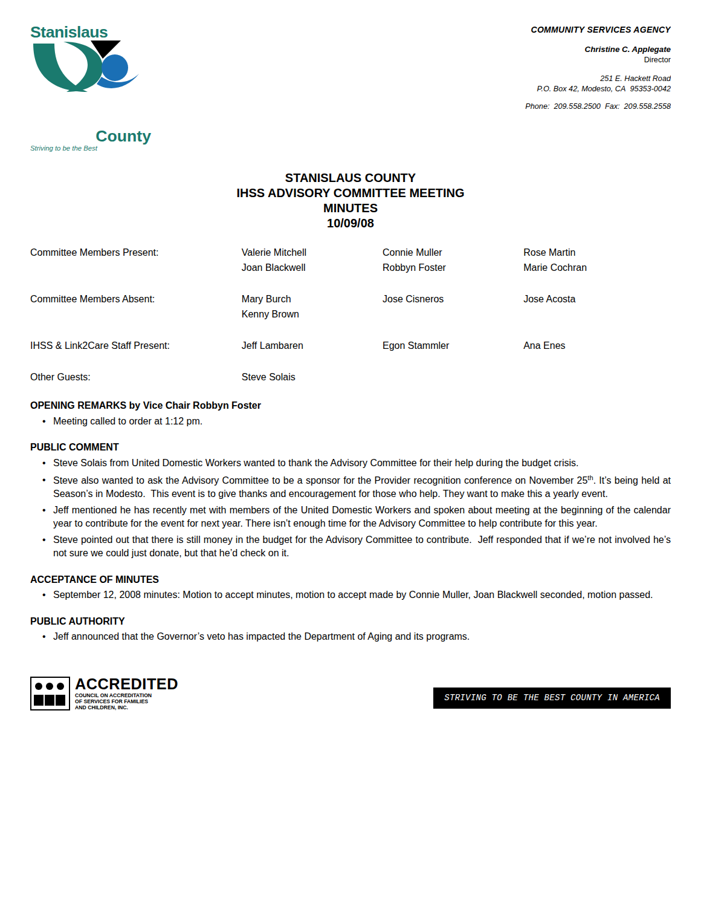Stanislaus
County
Striving to be the Best
COMMUNITY SERVICES AGENCY
Christine C. Applegate
Director
251 E. Hackett Road
P.O. Box 42, Modesto, CA 95353-0042
Phone: 209.558.2500 Fax: 209.558.2558
STANISLAUS COUNTY
IHSS ADVISORY COMMITTEE MEETING
MINUTES
10/09/08
| Committee Members Present: | Valerie Mitchell | Connie Muller | Rose Martin |
| | Joan Blackwell | Robbyn Foster | Marie Cochran |
| Committee Members Absent: | Mary Burch | Jose Cisneros | Jose Acosta |
| | Kenny Brown | | |
| IHSS & Link2Care Staff Present: | Jeff Lambaren | Egon Stammler | Ana Enes |
| Other Guests: | Steve Solais | | |
OPENING REMARKS by Vice Chair Robbyn Foster
Meeting called to order at 1:12 pm.
PUBLIC COMMENT
Steve Solais from United Domestic Workers wanted to thank the Advisory Committee for their help during the budget crisis.
Steve also wanted to ask the Advisory Committee to be a sponsor for the Provider recognition conference on November 25th. It’s being held at Season’s in Modesto. This event is to give thanks and encouragement for those who help. They want to make this a yearly event.
Jeff mentioned he has recently met with members of the United Domestic Workers and spoken about meeting at the beginning of the calendar year to contribute for the event for next year. There isn’t enough time for the Advisory Committee to help contribute for this year.
Steve pointed out that there is still money in the budget for the Advisory Committee to contribute. Jeff responded that if we’re not involved he’s not sure we could just donate, but that he’d check on it.
ACCEPTANCE OF MINUTES
September 12, 2008 minutes: Motion to accept minutes, motion to accept made by Connie Muller, Joan Blackwell seconded, motion passed.
PUBLIC AUTHORITY
Jeff announced that the Governor’s veto has impacted the Department of Aging and its programs.
ACCREDITED
COUNCIL ON ACCREDITATION
OF SERVICES FOR FAMILIES
AND CHILDREN, INC.
STRIVING TO BE THE BEST COUNTY IN AMERICA